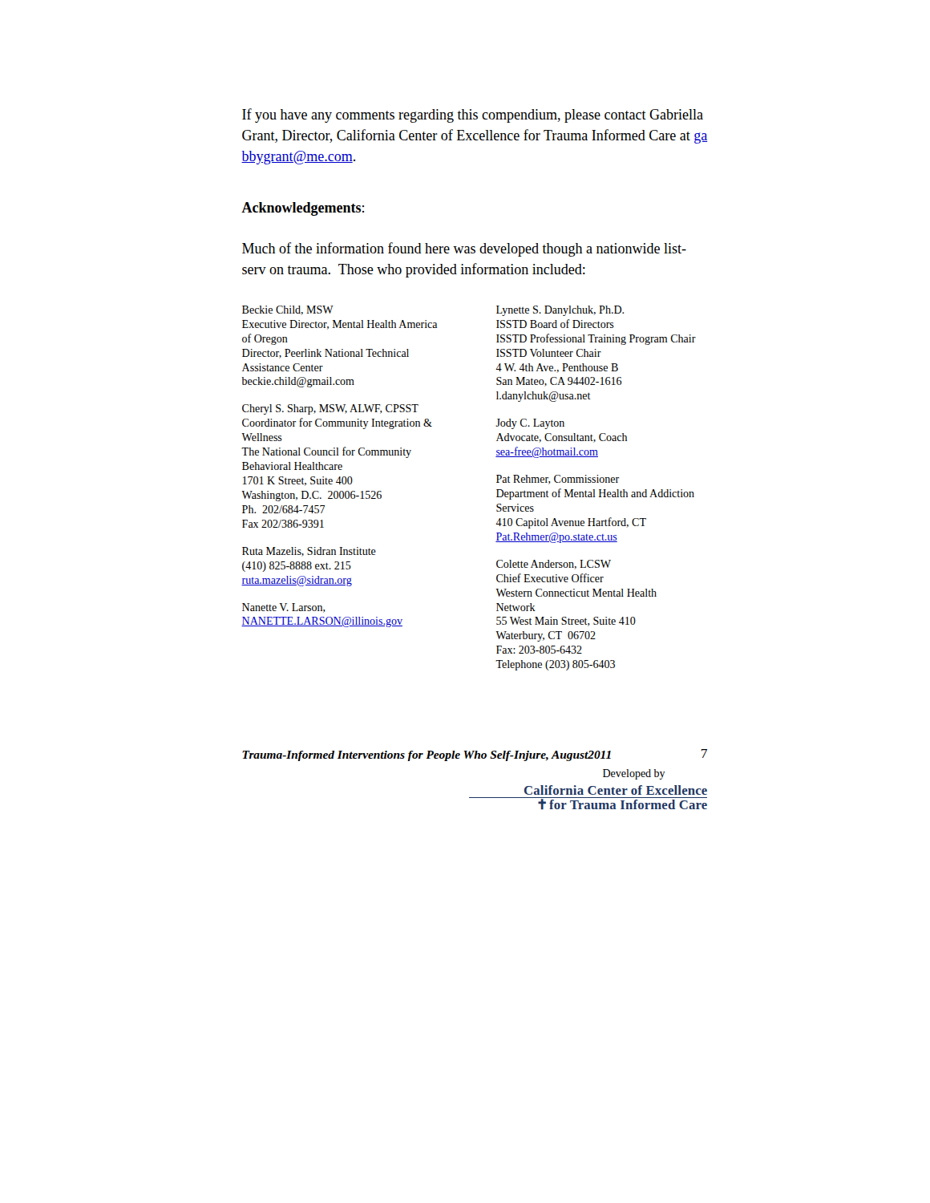If you have any comments regarding this compendium, please contact Gabriella Grant, Director, California Center of Excellence for Trauma Informed Care at gabbygrant@me.com.
Acknowledgements:
Much of the information found here was developed though a nationwide list-serv on trauma. Those who provided information included:
Beckie Child, MSW
Executive Director, Mental Health America
of Oregon
Director, Peerlink National Technical
Assistance Center
beckie.child@gmail.com
Cheryl S. Sharp, MSW, ALWF, CPSST
Coordinator for Community Integration &
Wellness
The National Council for Community
Behavioral Healthcare
1701 K Street, Suite 400
Washington, D.C. 20006-1526
Ph. 202/684-7457
Fax 202/386-9391
Ruta Mazelis, Sidran Institute
(410) 825-8888 ext. 215
ruta.mazelis@sidran.org
Nanette V. Larson,
NANETTE.LARSON@illinois.gov
Lynette S. Danylchuk, Ph.D.
ISSTD Board of Directors
ISSTD Professional Training Program Chair
ISSTD Volunteer Chair
4 W. 4th Ave., Penthouse B
San Mateo, CA 94402-1616
l.danylchuk@usa.net
Jody C. Layton
Advocate, Consultant, Coach
sea-free@hotmail.com
Pat Rehmer, Commissioner
Department of Mental Health and Addiction
Services
410 Capitol Avenue Hartford, CT
Pat.Rehmer@po.state.ct.us
Colette Anderson, LCSW
Chief Executive Officer
Western Connecticut Mental Health
Network
55 West Main Street, Suite 410
Waterbury, CT 06702
Fax: 203-805-6432
Telephone (203) 805-6403
Trauma-Informed Interventions for People Who Self-Injure, August2011
7
Developed by
California Center of Excellence
✝for Trauma Informed Care